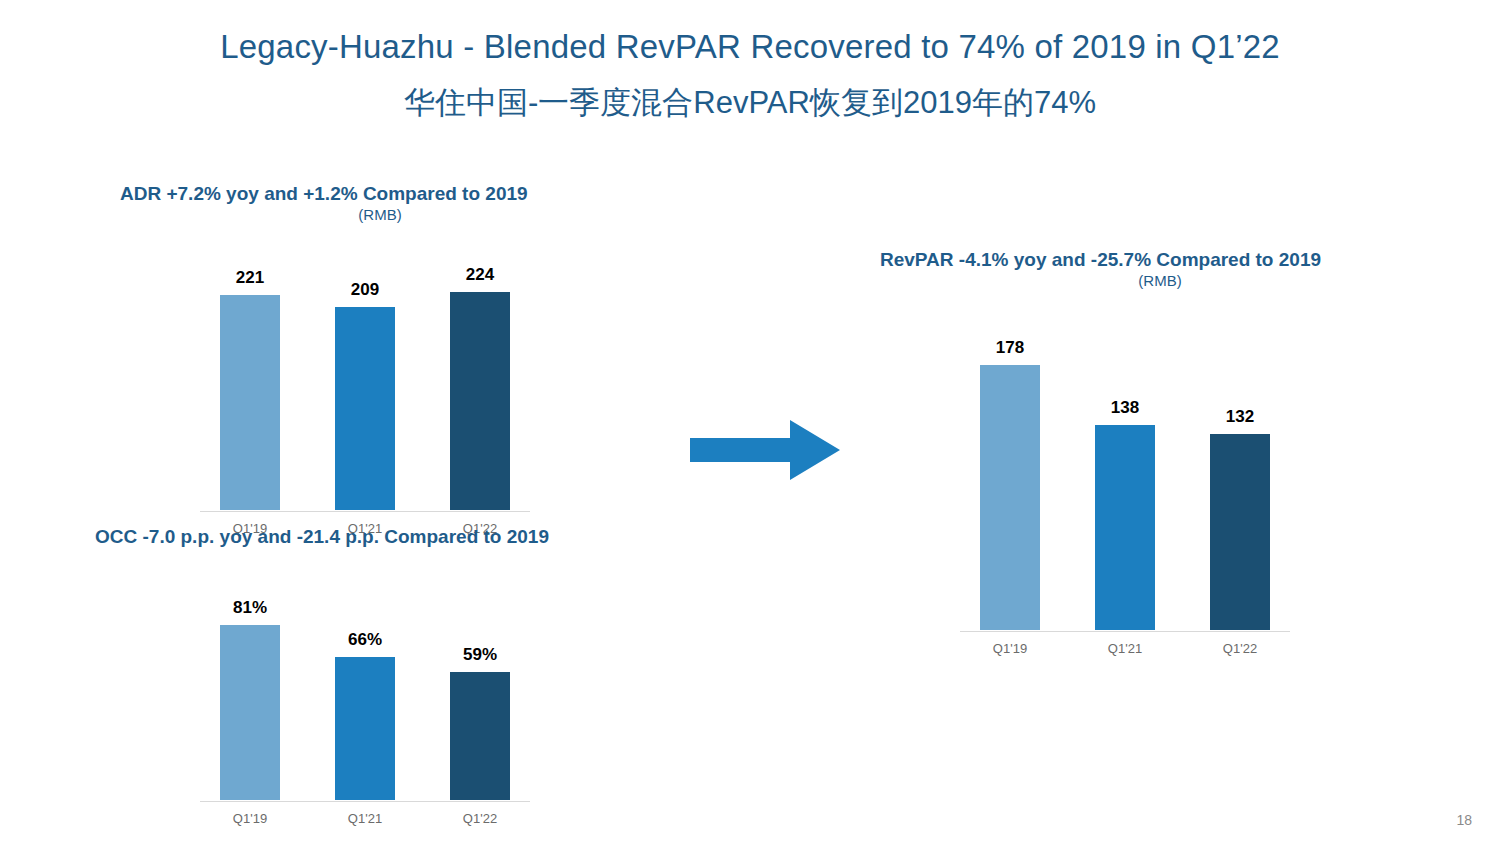Legacy-Huazhu - Blended RevPAR Recovered to 74% of 2019 in Q1’22
华住中国-一季度混合RevPAR恢复到2019年的74%
ADR +7.2% yoy and +1.2% Compared to 2019 (RMB)
221
Q1'19
209
Q1'21
224
Q1'22
OCC -7.0 p.p. yoy and -21.4 p.p. Compared to 2019
81%
Q1'19
66%
Q1'21
59%
Q1'22
RevPAR -4.1% yoy and -25.7% Compared to 2019 (RMB)
178
Q1'19
138
Q1'21
132
Q1'22
18